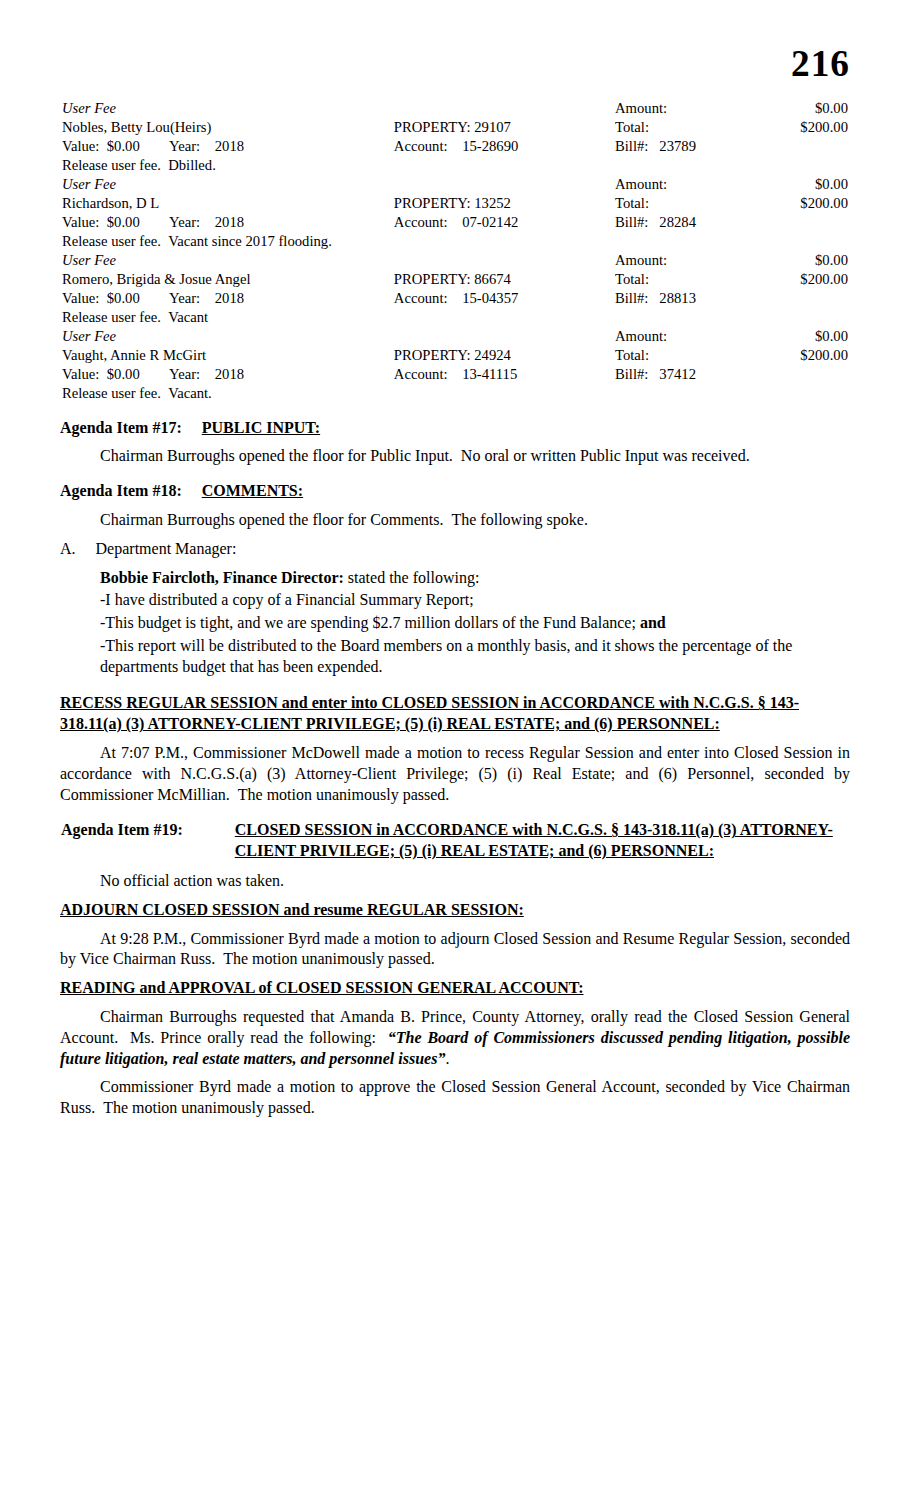216
| User Fee | | Amount: | $0.00 |
| Nobles, Betty Lou(Heirs) | PROPERTY: 29107 | Total: | $200.00 |
| Value: $0.00 Year: 2018 | Account: 15-28690 | Bill#: 23789 | |
| Release user fee. Dbilled. | | |
| User Fee | | Amount: | $0.00 |
| Richardson, D L | PROPERTY: 13252 | Total: | $200.00 |
| Value: $0.00 Year: 2018 | Account: 07-02142 | Bill#: 28284 | |
| Release user fee. Vacant since 2017 flooding. | | |
| User Fee | | Amount: | $0.00 |
| Romero, Brigida & Josue Angel | PROPERTY: 86674 | Total: | $200.00 |
| Value: $0.00 Year: 2018 | Account: 15-04357 | Bill#: 28813 | |
| Release user fee. Vacant | | |
| User Fee | | Amount: | $0.00 |
| Vaught, Annie R McGirt | PROPERTY: 24924 | Total: | $200.00 |
| Value: $0.00 Year: 2018 | Account: 13-41115 | Bill#: 37412 | |
| Release user fee. Vacant. | | |
Agenda Item #17: PUBLIC INPUT:
Chairman Burroughs opened the floor for Public Input. No oral or written Public Input was received.
Agenda Item #18: COMMENTS:
Chairman Burroughs opened the floor for Comments. The following spoke.
A. Department Manager:
Bobbie Faircloth, Finance Director: stated the following:
-I have distributed a copy of a Financial Summary Report;
-This budget is tight, and we are spending $2.7 million dollars of the Fund Balance; and
-This report will be distributed to the Board members on a monthly basis, and it shows the percentage of the departments budget that has been expended.
RECESS REGULAR SESSION and enter into CLOSED SESSION in ACCORDANCE with N.C.G.S. § 143-318.11(a) (3) ATTORNEY-CLIENT PRIVILEGE; (5) (i) REAL ESTATE; and (6) PERSONNEL:
At 7:07 P.M., Commissioner McDowell made a motion to recess Regular Session and enter into Closed Session in accordance with N.C.G.S.(a) (3) Attorney-Client Privilege; (5) (i) Real Estate; and (6) Personnel, seconded by Commissioner McMillian. The motion unanimously passed.
| Agenda Item #19: | CLOSED SESSION in ACCORDANCE with N.C.G.S. § 143-318.11(a) (3) ATTORNEY-CLIENT PRIVILEGE; (5) (i) REAL ESTATE; and (6) PERSONNEL: |
No official action was taken.
ADJOURN CLOSED SESSION and resume REGULAR SESSION:
At 9:28 P.M., Commissioner Byrd made a motion to adjourn Closed Session and Resume Regular Session, seconded by Vice Chairman Russ. The motion unanimously passed.
READING and APPROVAL of CLOSED SESSION GENERAL ACCOUNT:
Chairman Burroughs requested that Amanda B. Prince, County Attorney, orally read the Closed Session General Account. Ms. Prince orally read the following: “The Board of Commissioners discussed pending litigation, possible future litigation, real estate matters, and personnel issues”.
Commissioner Byrd made a motion to approve the Closed Session General Account, seconded by Vice Chairman Russ. The motion unanimously passed.